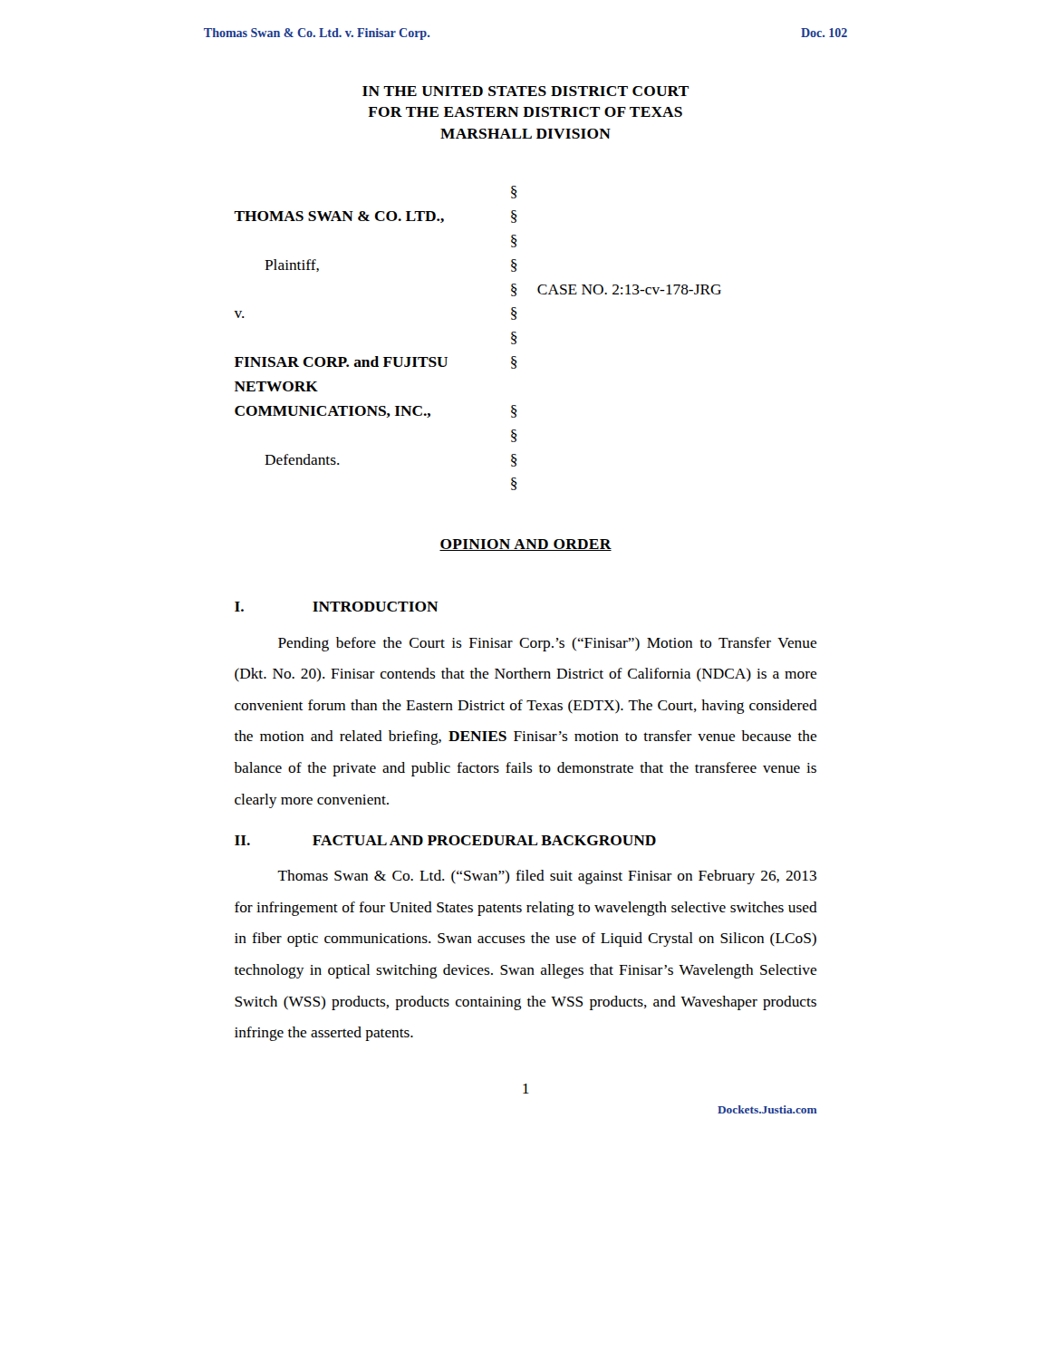Thomas Swan & Co. Ltd. v. Finisar Corp.
Doc. 102
IN THE UNITED STATES DISTRICT COURT
FOR THE EASTERN DISTRICT OF TEXAS
MARSHALL DIVISION
| | § | |
| THOMAS SWAN & CO. LTD., | § | |
| | § | |
| Plaintiff, | § | |
| | § | CASE NO. 2:13-cv-178-JRG |
| v. | § | |
| | § | |
| FINISAR CORP. and FUJITSU NETWORK | § | |
| COMMUNICATIONS, INC., | § | |
| | § | |
| Defendants. | § | |
| | § | |
OPINION AND ORDER
I. INTRODUCTION
Pending before the Court is Finisar Corp.’s (“Finisar”) Motion to Transfer Venue (Dkt. No. 20). Finisar contends that the Northern District of California (NDCA) is a more convenient forum than the Eastern District of Texas (EDTX). The Court, having considered the motion and related briefing, DENIES Finisar’s motion to transfer venue because the balance of the private and public factors fails to demonstrate that the transferee venue is clearly more convenient.
II. FACTUAL AND PROCEDURAL BACKGROUND
Thomas Swan & Co. Ltd. (“Swan”) filed suit against Finisar on February 26, 2013 for infringement of four United States patents relating to wavelength selective switches used in fiber optic communications. Swan accuses the use of Liquid Crystal on Silicon (LCoS) technology in optical switching devices. Swan alleges that Finisar’s Wavelength Selective Switch (WSS) products, products containing the WSS products, and Waveshaper products infringe the asserted patents.
1
Dockets. Justia. com